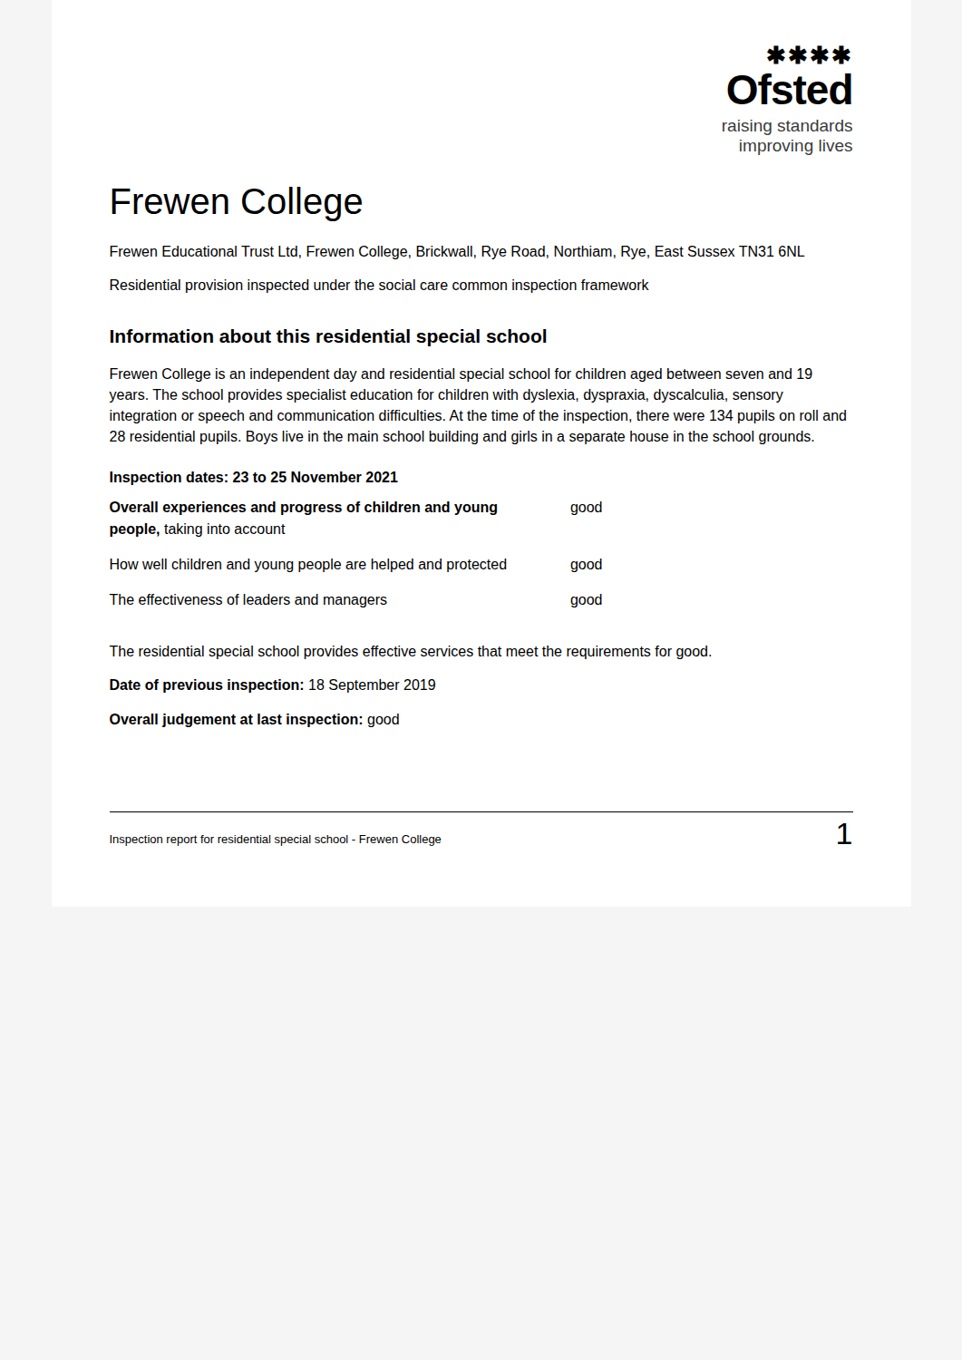✱✱✱✱
Ofsted
raising standards
improving lives
Frewen College
Frewen Educational Trust Ltd, Frewen College, Brickwall, Rye Road, Northiam, Rye, East Sussex TN31 6NL
Residential provision inspected under the social care common inspection framework
Information about this residential special school
Frewen College is an independent day and residential special school for children aged between seven and 19 years. The school provides specialist education for children with dyslexia, dyspraxia, dyscalculia, sensory integration or speech and communication difficulties. At the time of the inspection, there were 134 pupils on roll and 28 residential pupils. Boys live in the main school building and girls in a separate house in the school grounds.
Inspection dates: 23 to 25 November 2021
| Overall experiences and progress of children and young people, taking into account | good |
| How well children and young people are helped and protected | good |
| The effectiveness of leaders and managers | good |
The residential special school provides effective services that meet the requirements for good.
Date of previous inspection: 18 September 2019
Overall judgement at last inspection: good
Inspection report for residential special school - Frewen College 1